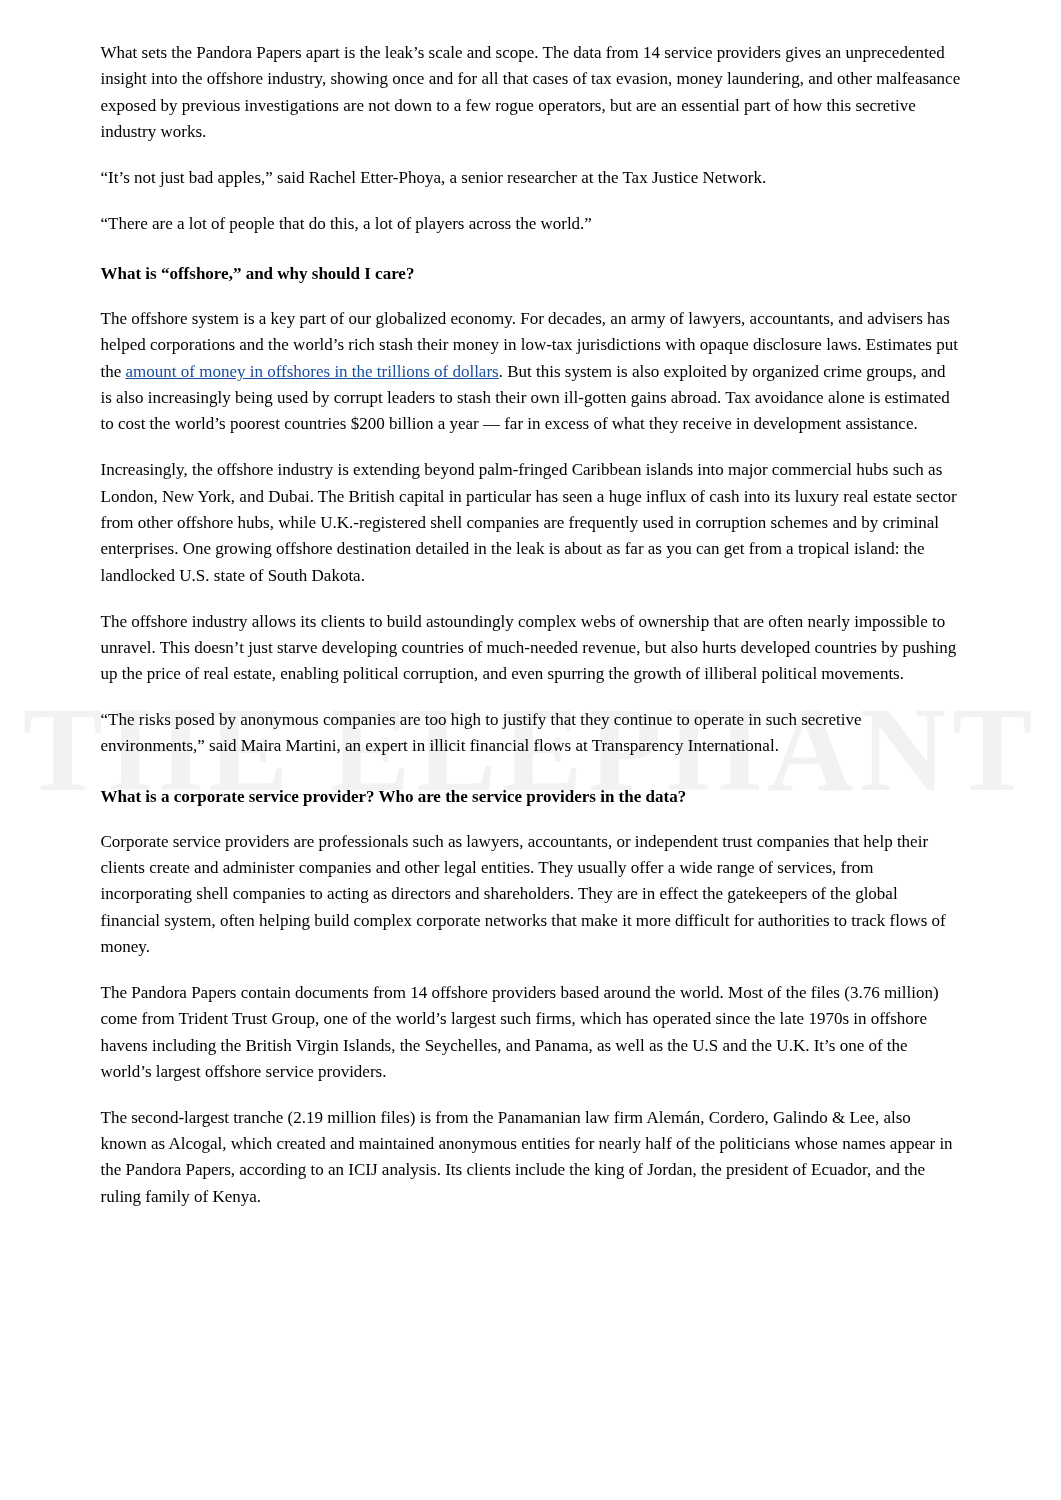What sets the Pandora Papers apart is the leak’s scale and scope. The data from 14 service providers gives an unprecedented insight into the offshore industry, showing once and for all that cases of tax evasion, money laundering, and other malfeasance exposed by previous investigations are not down to a few rogue operators, but are an essential part of how this secretive industry works.
“It’s not just bad apples,” said Rachel Etter-Phoya, a senior researcher at the Tax Justice Network.
“There are a lot of people that do this, a lot of players across the world.”
What is “offshore,” and why should I care?
The offshore system is a key part of our globalized economy. For decades, an army of lawyers, accountants, and advisers has helped corporations and the world’s rich stash their money in low-tax jurisdictions with opaque disclosure laws. Estimates put the amount of money in offshores in the trillions of dollars. But this system is also exploited by organized crime groups, and is also increasingly being used by corrupt leaders to stash their own ill-gotten gains abroad. Tax avoidance alone is estimated to cost the world’s poorest countries $200 billion a year — far in excess of what they receive in development assistance.
Increasingly, the offshore industry is extending beyond palm-fringed Caribbean islands into major commercial hubs such as London, New York, and Dubai. The British capital in particular has seen a huge influx of cash into its luxury real estate sector from other offshore hubs, while U.K.-registered shell companies are frequently used in corruption schemes and by criminal enterprises. One growing offshore destination detailed in the leak is about as far as you can get from a tropical island: the landlocked U.S. state of South Dakota.
The offshore industry allows its clients to build astoundingly complex webs of ownership that are often nearly impossible to unravel. This doesn’t just starve developing countries of much-needed revenue, but also hurts developed countries by pushing up the price of real estate, enabling political corruption, and even spurring the growth of illiberal political movements.
“The risks posed by anonymous companies are too high to justify that they continue to operate in such secretive environments,” said Maira Martini, an expert in illicit financial flows at Transparency International.
What is a corporate service provider? Who are the service providers in the data?
Corporate service providers are professionals such as lawyers, accountants, or independent trust companies that help their clients create and administer companies and other legal entities. They usually offer a wide range of services, from incorporating shell companies to acting as directors and shareholders. They are in effect the gatekeepers of the global financial system, often helping build complex corporate networks that make it more difficult for authorities to track flows of money.
The Pandora Papers contain documents from 14 offshore providers based around the world. Most of the files (3.76 million) come from Trident Trust Group, one of the world’s largest such firms, which has operated since the late 1970s in offshore havens including the British Virgin Islands, the Seychelles, and Panama, as well as the U.S and the U.K. It’s one of the world’s largest offshore service providers.
The second-largest tranche (2.19 million files) is from the Panamanian law firm Alemán, Cordero, Galindo & Lee, also known as Alcogal, which created and maintained anonymous entities for nearly half of the politicians whose names appear in the Pandora Papers, according to an ICIJ analysis. Its clients include the king of Jordan, the president of Ecuador, and the ruling family of Kenya.